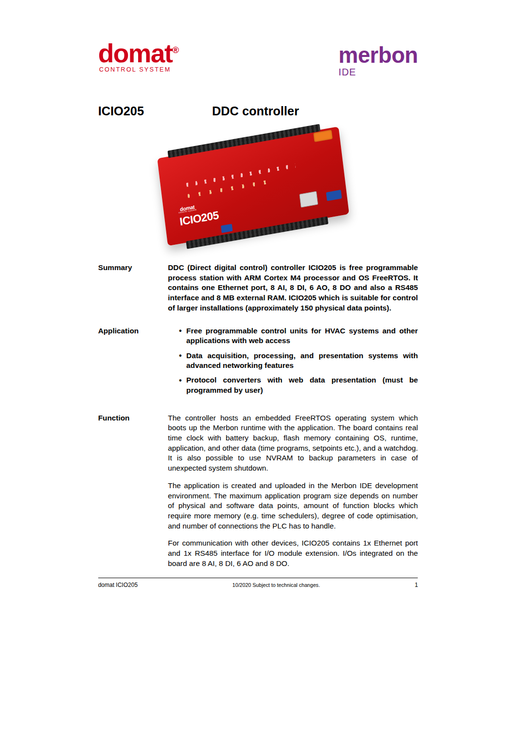domat®
CONTROL SYSTEM
merbon
IDE
ICIO205 DDC controller
domatcontrol system
ICIO205
Summary
DDC (Direct digital control) controller ICIO205 is free programmable process station with ARM Cortex M4 processor and OS FreeRTOS. It contains one Ethernet port, 8 AI, 8 DI, 6 AO, 8 DO and also a RS485 interface and 8 MB external RAM. ICIO205 which is suitable for control of larger installations (approximately 150 physical data points).
Application
Free programmable control units for HVAC systems and other applications with web access
Data acquisition, processing, and presentation systems with advanced networking features
Protocol converters with web data presentation (must be programmed by user)
Function
The controller hosts an embedded FreeRTOS operating system which boots up the Merbon runtime with the application. The board contains real time clock with battery backup, flash memory containing OS, runtime, application, and other data (time programs, setpoints etc.), and a watchdog. It is also possible to use NVRAM to backup parameters in case of unexpected system shutdown.
The application is created and uploaded in the Merbon IDE development environment. The maximum application program size depends on number of physical and software data points, amount of function blocks which require more memory (e.g. time schedulers), degree of code optimisation, and number of connections the PLC has to handle.
For communication with other devices, ICIO205 contains 1x Ethernet port and 1x RS485 interface for I/O module extension. I/Os integrated on the board are 8 AI, 8 DI, 6 AO and 8 DO.
domat ICIO205
10/2020 Subject to technical changes.
1